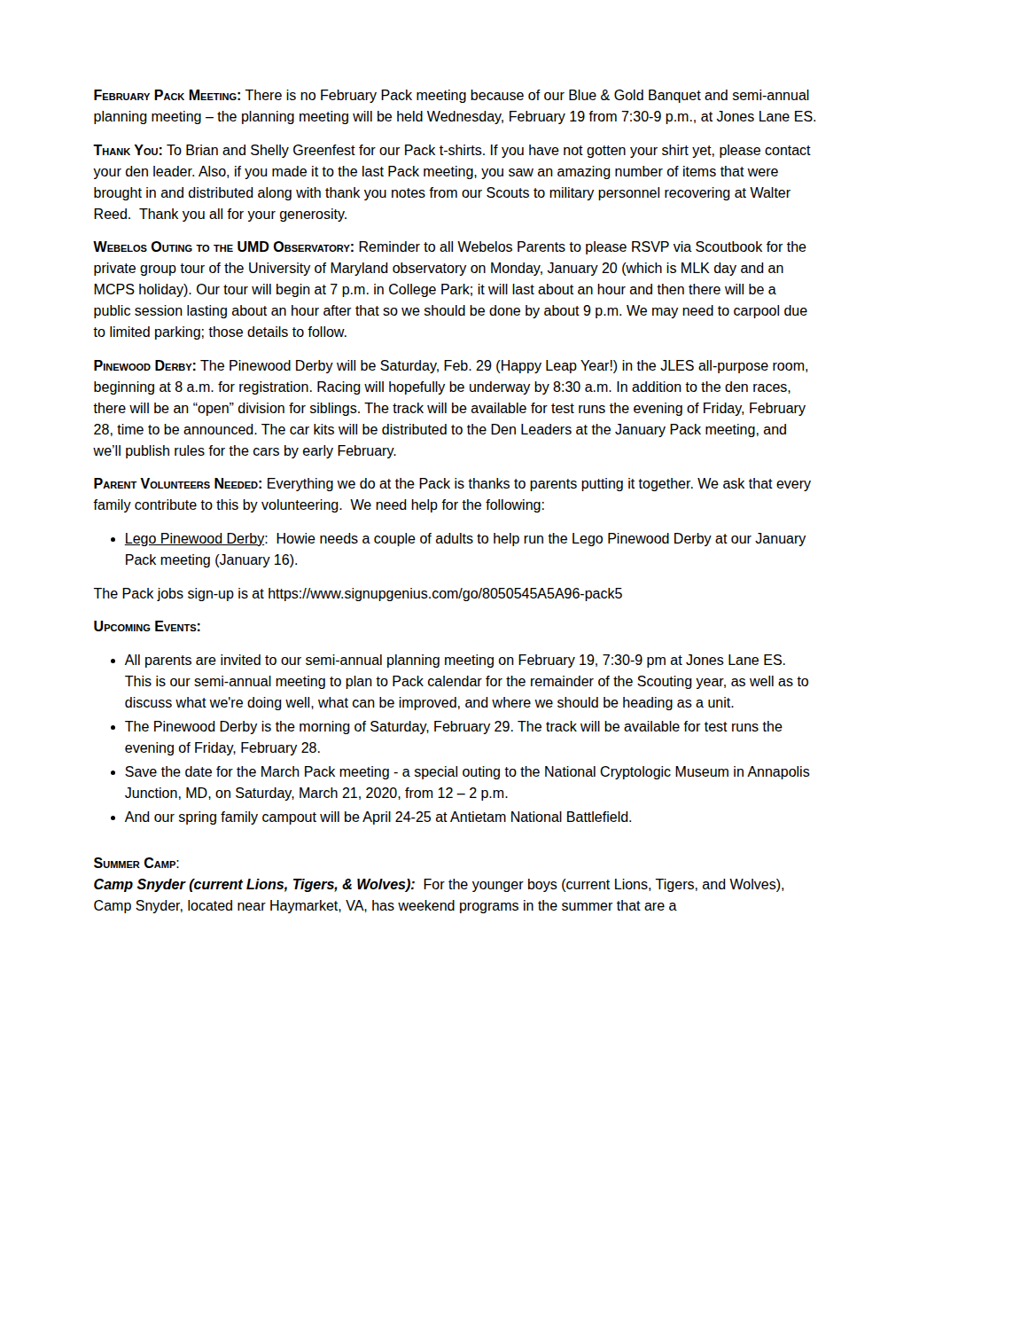February Pack Meeting: There is no February Pack meeting because of our Blue & Gold Banquet and semi-annual planning meeting – the planning meeting will be held Wednesday, February 19 from 7:30-9 p.m., at Jones Lane ES.
Thank You: To Brian and Shelly Greenfest for our Pack t-shirts. If you have not gotten your shirt yet, please contact your den leader. Also, if you made it to the last Pack meeting, you saw an amazing number of items that were brought in and distributed along with thank you notes from our Scouts to military personnel recovering at Walter Reed. Thank you all for your generosity.
Webelos Outing to the UMD Observatory: Reminder to all Webelos Parents to please RSVP via Scoutbook for the private group tour of the University of Maryland observatory on Monday, January 20 (which is MLK day and an MCPS holiday). Our tour will begin at 7 p.m. in College Park; it will last about an hour and then there will be a public session lasting about an hour after that so we should be done by about 9 p.m. We may need to carpool due to limited parking; those details to follow.
Pinewood Derby: The Pinewood Derby will be Saturday, Feb. 29 (Happy Leap Year!) in the JLES all-purpose room, beginning at 8 a.m. for registration. Racing will hopefully be underway by 8:30 a.m. In addition to the den races, there will be an “open” division for siblings. The track will be available for test runs the evening of Friday, February 28, time to be announced. The car kits will be distributed to the Den Leaders at the January Pack meeting, and we’ll publish rules for the cars by early February.
Parent Volunteers Needed: Everything we do at the Pack is thanks to parents putting it together. We ask that every family contribute to this by volunteering. We need help for the following:
Lego Pinewood Derby: Howie needs a couple of adults to help run the Lego Pinewood Derby at our January Pack meeting (January 16).
The Pack jobs sign-up is at https://www.signupgenius.com/go/8050545A5A96-pack5
Upcoming Events:
All parents are invited to our semi-annual planning meeting on February 19, 7:30-9 pm at Jones Lane ES. This is our semi-annual meeting to plan to Pack calendar for the remainder of the Scouting year, as well as to discuss what we're doing well, what can be improved, and where we should be heading as a unit.
The Pinewood Derby is the morning of Saturday, February 29. The track will be available for test runs the evening of Friday, February 28.
Save the date for the March Pack meeting - a special outing to the National Cryptologic Museum in Annapolis Junction, MD, on Saturday, March 21, 2020, from 12 – 2 p.m.
And our spring family campout will be April 24-25 at Antietam National Battlefield.
Summer Camp:
Camp Snyder (current Lions, Tigers, & Wolves): For the younger boys (current Lions, Tigers, and Wolves), Camp Snyder, located near Haymarket, VA, has weekend programs in the summer that are a